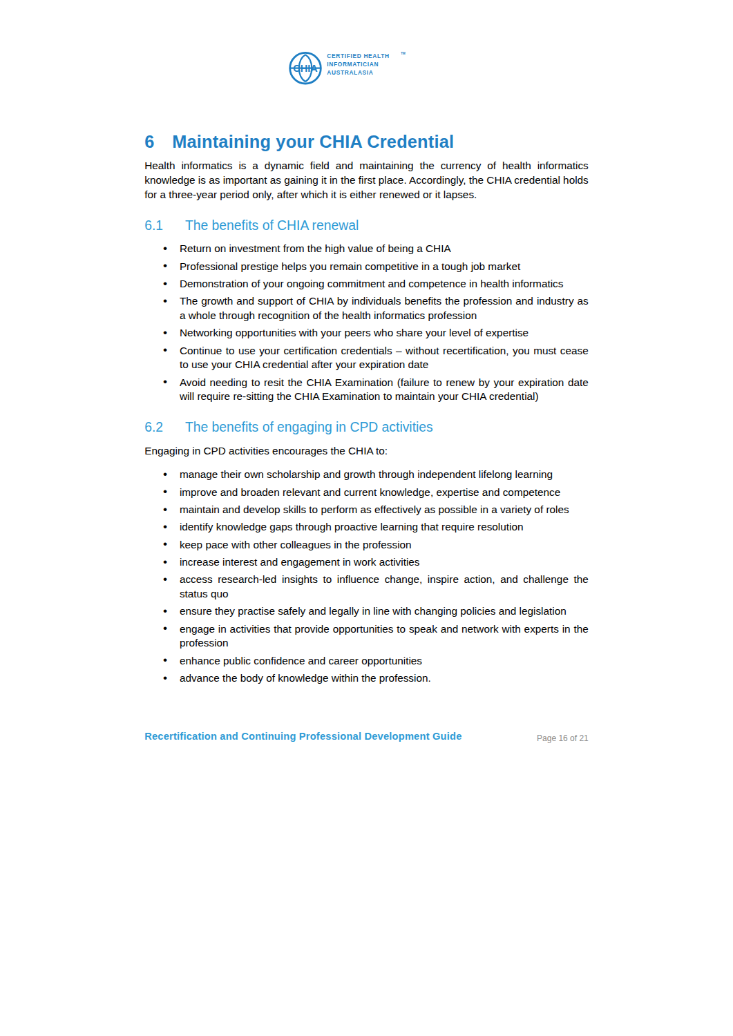CHIA CERTIFIED HEALTH INFORMATICIAN AUSTRALASIA TM
6 Maintaining your CHIA Credential
Health informatics is a dynamic field and maintaining the currency of health informatics knowledge is as important as gaining it in the first place. Accordingly, the CHIA credential holds for a three-year period only, after which it is either renewed or it lapses.
6.1 The benefits of CHIA renewal
Return on investment from the high value of being a CHIA
Professional prestige helps you remain competitive in a tough job market
Demonstration of your ongoing commitment and competence in health informatics
The growth and support of CHIA by individuals benefits the profession and industry as a whole through recognition of the health informatics profession
Networking opportunities with your peers who share your level of expertise
Continue to use your certification credentials – without recertification, you must cease to use your CHIA credential after your expiration date
Avoid needing to resit the CHIA Examination (failure to renew by your expiration date will require re-sitting the CHIA Examination to maintain your CHIA credential)
6.2 The benefits of engaging in CPD activities
Engaging in CPD activities encourages the CHIA to:
manage their own scholarship and growth through independent lifelong learning
improve and broaden relevant and current knowledge, expertise and competence
maintain and develop skills to perform as effectively as possible in a variety of roles
identify knowledge gaps through proactive learning that require resolution
keep pace with other colleagues in the profession
increase interest and engagement in work activities
access research-led insights to influence change, inspire action, and challenge the status quo
ensure they practise safely and legally in line with changing policies and legislation
engage in activities that provide opportunities to speak and network with experts in the profession
enhance public confidence and career opportunities
advance the body of knowledge within the profession.
Recertification and Continuing Professional Development Guide
Page 16 of 21